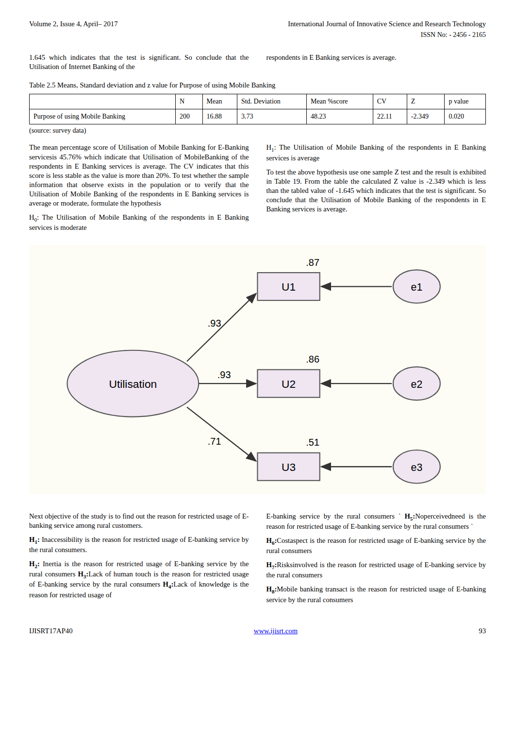Volume 2, Issue 4, April– 2017
International Journal of Innovative Science and Research Technology
ISSN No: - 2456 - 2165
1.645 which indicates that the test is significant. So conclude that the Utilisation of Internet Banking of the
respondents in E Banking services is average.
Table 2.5 Means, Standard deviation and z value for Purpose of using Mobile Banking
| | N | Mean | Std. Deviation | Mean %score | CV | Z | p value |
| --- | --- | --- | --- | --- | --- | --- | --- |
| Purpose of using Mobile Banking | 200 | 16.88 | 3.73 | 48.23 | 22.11 | -2.349 | 0.020 |
(source: survey data)
The mean percentage score of Utilisation of Mobile Banking for E-Banking servicesis 45.76% which indicate that Utilisation of MobileBanking of the respondents in E Banking services is average. The CV indicates that this score is less stable as the value is more than 20%. To test whether the sample information that observe exists in the population or to verify that the Utilisation of Mobile Banking of the respondents in E Banking services is average or moderate, formulate the hypothesis
H0: The Utilisation of Mobile Banking of the respondents in E Banking services is moderate
H1: The Utilisation of Mobile Banking of the respondents in E Banking services is average
To test the above hypothesis use one sample Z test and the result is exhibited in Table 19. From the table the calculated Z value is -2.349 which is less than the tabled value of -1.645 which indicates that the test is significant. So conclude that the Utilisation of Mobile Banking of the respondents in E Banking services is average.
Utilisation U1 U2 U3 e1 e2 e3 .93 .93 .71 .87 .86 .51
Next objective of the study is to find out the reason for restricted usage of E-banking service among rural customers.
H1: Inaccessibility is the reason for restricted usage of E-banking service by the rural consumers.
H2: Inertia is the reason for restricted usage of E-banking service by the rural consumers H3: Lack of human touch is the reason for restricted usage of E-banking service by the rural consumers H4: Lack of knowledge is the reason for restricted usage of
E-banking service by the rural consumers ` H5: Noperceivedneed is the reason for restricted usage of E-banking service by the rural consumers `
H6: Costaspect is the reason for restricted usage of E-banking service by the rural consumers
H7: Risksinvolved is the reason for restricted usage of E-banking service by the rural consumers
H8: Mobile banking transact is the reason for restricted usage of E-banking service by the rural consumers
IJISRT17AP40
www.ijisrt.com
93